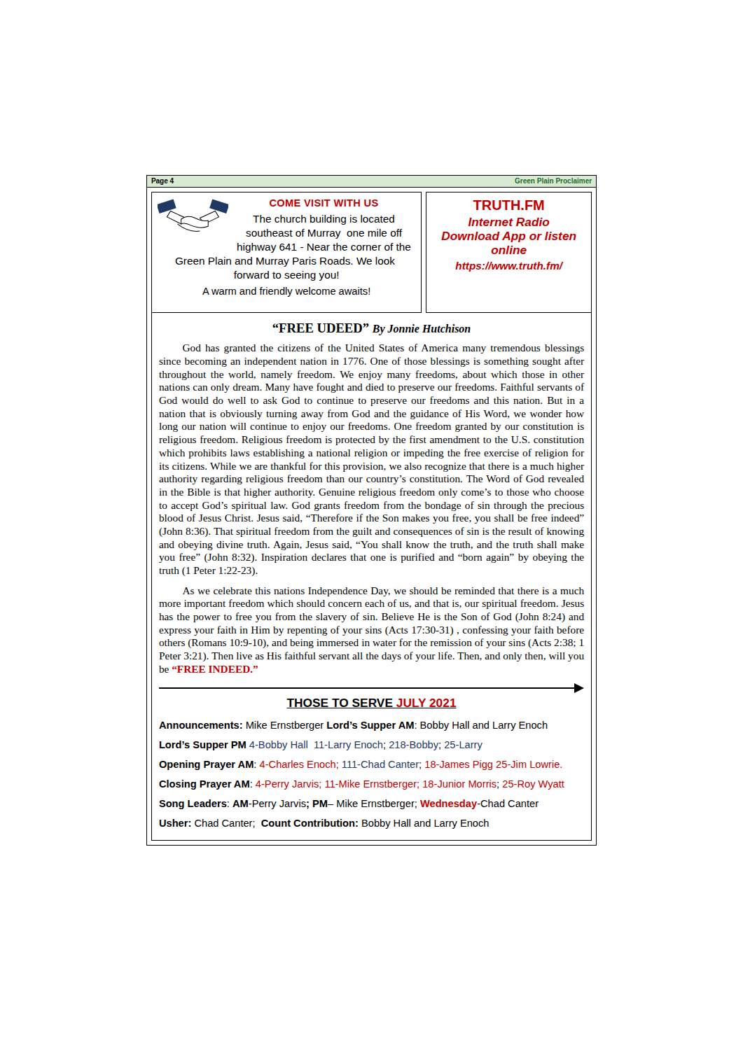Page 4 Green Plain Proclaimer
COME VISIT WITH US
The church building is located southeast of Murray one mile off highway 641 - Near the corner of the Green Plain and Murray Paris Roads. We look forward to seeing you!
A warm and friendly welcome awaits!
TRUTH.FM
Internet Radio
Download App or listen online
https://www.truth.fm/
“FREE UDEED” By Jonnie Hutchison
God has granted the citizens of the United States of America many tremendous blessings since becoming an independent nation in 1776. One of those blessings is something sought after throughout the world, namely freedom. We enjoy many freedoms, about which those in other nations can only dream. Many have fought and died to preserve our freedoms. Faithful servants of God would do well to ask God to continue to preserve our freedoms and this nation. But in a nation that is obviously turning away from God and the guidance of His Word, we wonder how long our nation will continue to enjoy our freedoms. One freedom granted by our constitution is religious freedom. Religious freedom is protected by the first amendment to the U.S. constitution which prohibits laws establishing a national religion or impeding the free exercise of religion for its citizens. While we are thankful for this provision, we also recognize that there is a much higher authority regarding religious freedom than our country’s constitution. The Word of God revealed in the Bible is that higher authority. Genuine religious freedom only come’s to those who choose to accept God’s spiritual law. God grants freedom from the bondage of sin through the precious blood of Jesus Christ. Jesus said, “Therefore if the Son makes you free, you shall be free indeed” (John 8:36). That spiritual freedom from the guilt and consequences of sin is the result of knowing and obeying divine truth. Again, Jesus said, “You shall know the truth, and the truth shall make you free” (John 8:32). Inspiration declares that one is purified and “born again” by obeying the truth (1 Peter 1:22-23).
As we celebrate this nations Independence Day, we should be reminded that there is a much more important freedom which should concern each of us, and that is, our spiritual freedom. Jesus has the power to free you from the slavery of sin. Believe He is the Son of God (John 8:24) and express your faith in Him by repenting of your sins (Acts 17:30-31) , confessing your faith before others (Romans 10:9-10), and being immersed in water for the remission of your sins (Acts 2:38; 1 Peter 3:21). Then live as His faithful servant all the days of your life. Then, and only then, will you be “FREE INDEED.”
THOSE TO SERVE JULY 2021
Announcements: Mike Ernstberger Lord’s Supper AM: Bobby Hall and Larry Enoch
Lord’s Supper PM 4-Bobby Hall 11-Larry Enoch; 218-Bobby; 25-Larry
Opening Prayer AM: 4-Charles Enoch; 111-Chad Canter; 18-James Pigg 25-Jim Lowrie.
Closing Prayer AM: 4-Perry Jarvis; 11-Mike Ernstberger; 18-Junior Morris; 25-Roy Wyatt
Song Leaders: AM-Perry Jarvis; PM– Mike Ernstberger; Wednesday-Chad Canter
Usher: Chad Canter; Count Contribution: Bobby Hall and Larry Enoch